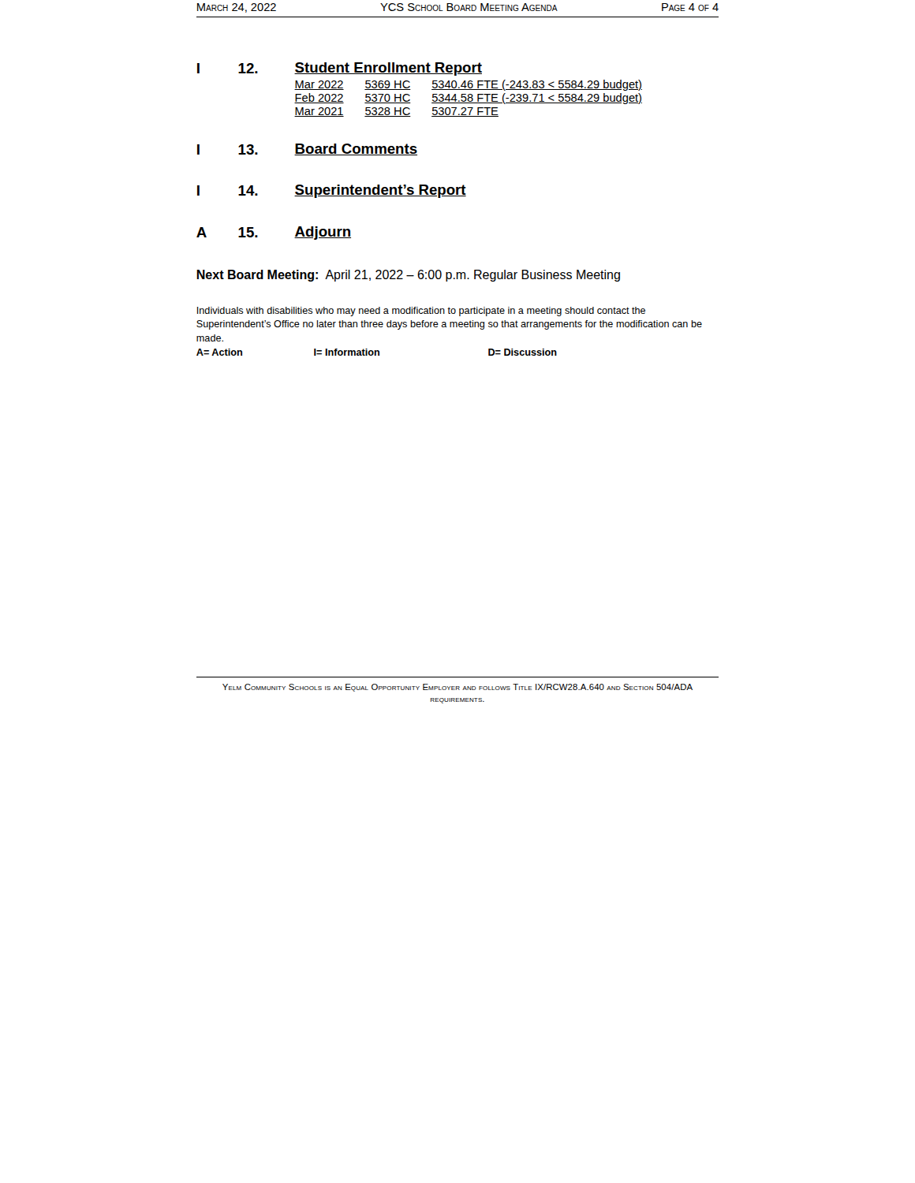March 24, 2022
YCS School Board Meeting Agenda
Page 4 of 4
I
12.
Student Enrollment Report
| Mar 2022 | 5369 HC | 5340.46 FTE (-243.83 < 5584.29 budget) |
| Feb 2022 | 5370 HC | 5344.58 FTE (-239.71 < 5584.29 budget) |
| Mar 2021 | 5328 HC | 5307.27 FTE |
I
13.
Board Comments
I
14.
Superintendent’s Report
A
15.
Adjourn
Next Board Meeting: April 21, 2022 – 6:00 p.m. Regular Business Meeting
Individuals with disabilities who may need a modification to participate in a meeting should contact the Superintendent’s Office no later than three days before a meeting so that arrangements for the modification can be made.
A= Action I= Information D= Discussion
Yelm Community Schools is an Equal Opportunity Employer and follows Title IX/RCW28.A.640 and Section 504/ADA requirements.